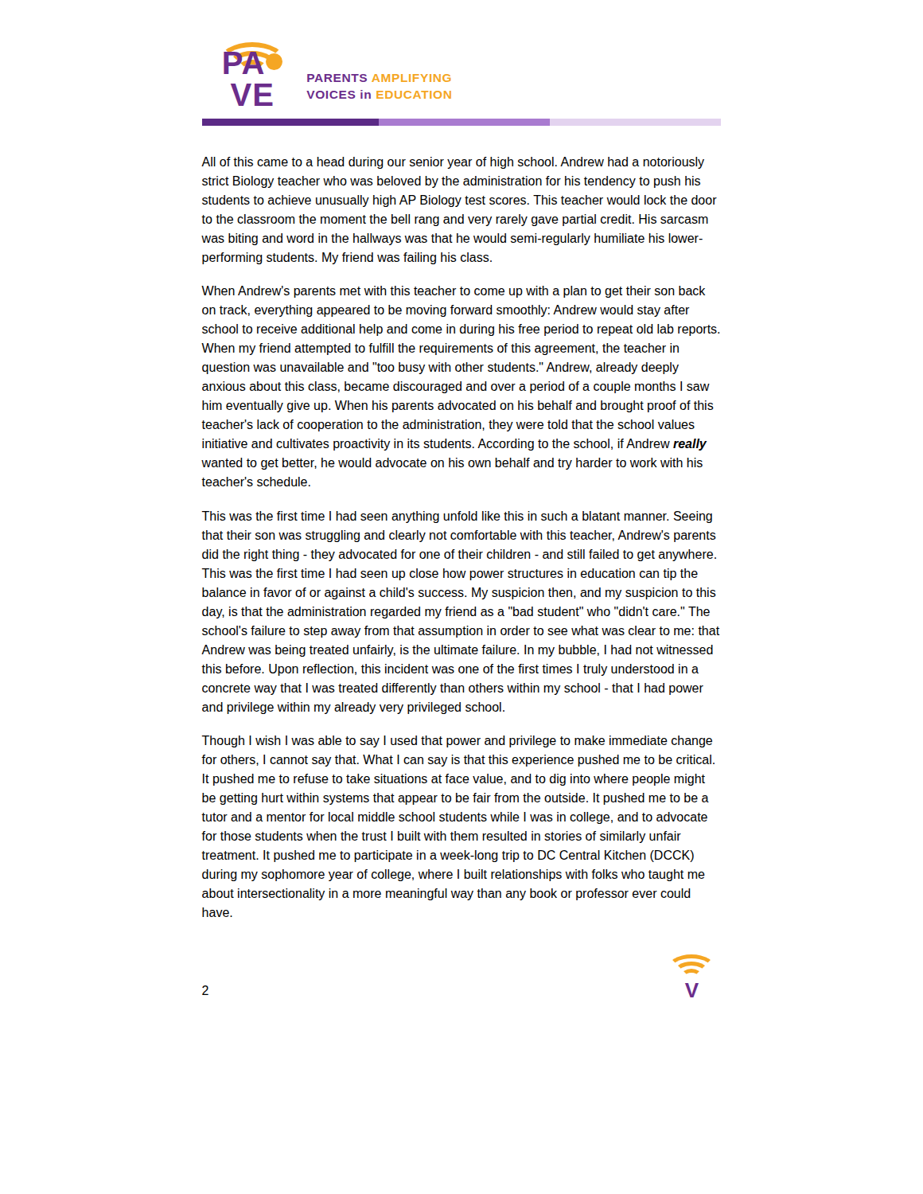PA VE
PARENTS AMPLIFYING
VOICES in EDUCATION
All of this came to a head during our senior year of high school. Andrew had a notoriously strict Biology teacher who was beloved by the administration for his tendency to push his students to achieve unusually high AP Biology test scores. This teacher would lock the door to the classroom the moment the bell rang and very rarely gave partial credit. His sarcasm was biting and word in the hallways was that he would semi-regularly humiliate his lower-performing students. My friend was failing his class.
When Andrew's parents met with this teacher to come up with a plan to get their son back on track, everything appeared to be moving forward smoothly: Andrew would stay after school to receive additional help and come in during his free period to repeat old lab reports. When my friend attempted to fulfill the requirements of this agreement, the teacher in question was unavailable and "too busy with other students." Andrew, already deeply anxious about this class, became discouraged and over a period of a couple months I saw him eventually give up. When his parents advocated on his behalf and brought proof of this teacher's lack of cooperation to the administration, they were told that the school values initiative and cultivates proactivity in its students. According to the school, if Andrew really wanted to get better, he would advocate on his own behalf and try harder to work with his teacher's schedule.
This was the first time I had seen anything unfold like this in such a blatant manner. Seeing that their son was struggling and clearly not comfortable with this teacher, Andrew's parents did the right thing - they advocated for one of their children - and still failed to get anywhere. This was the first time I had seen up close how power structures in education can tip the balance in favor of or against a child's success. My suspicion then, and my suspicion to this day, is that the administration regarded my friend as a "bad student" who "didn't care." The school's failure to step away from that assumption in order to see what was clear to me: that Andrew was being treated unfairly, is the ultimate failure. In my bubble, I had not witnessed this before. Upon reflection, this incident was one of the first times I truly understood in a concrete way that I was treated differently than others within my school - that I had power and privilege within my already very privileged school.
Though I wish I was able to say I used that power and privilege to make immediate change for others, I cannot say that. What I can say is that this experience pushed me to be critical. It pushed me to refuse to take situations at face value, and to dig into where people might be getting hurt within systems that appear to be fair from the outside. It pushed me to be a tutor and a mentor for local middle school students while I was in college, and to advocate for those students when the trust I built with them resulted in stories of similarly unfair treatment. It pushed me to participate in a week-long trip to DC Central Kitchen (DCCK) during my sophomore year of college, where I built relationships with folks who taught me about intersectionality in a more meaningful way than any book or professor ever could have.
2
V